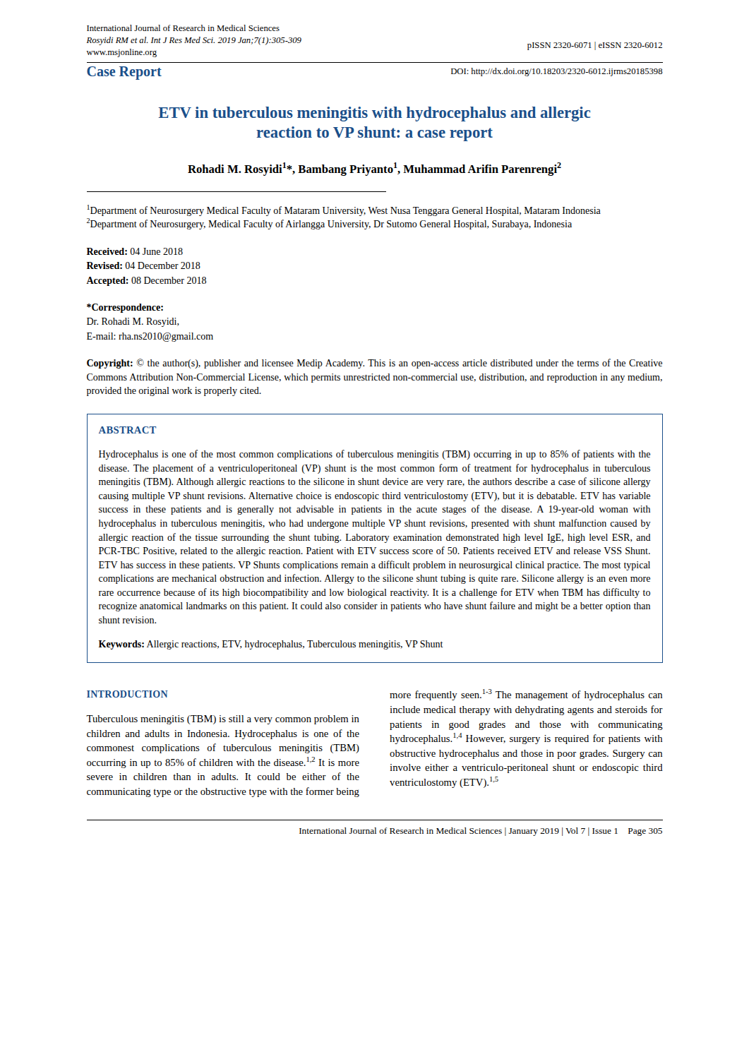International Journal of Research in Medical Sciences
Rosyidi RM et al. Int J Res Med Sci. 2019 Jan;7(1):305-309
www.msjonline.org
pISSN 2320-6071 | eISSN 2320-6012
DOI: http://dx.doi.org/10.18203/2320-6012.ijrms20185398
Case Report
ETV in tuberculous meningitis with hydrocephalus and allergic
reaction to VP shunt: a case report
Rohadi M. Rosyidi1*, Bambang Priyanto1, Muhammad Arifin Parenrengi2
1Department of Neurosurgery Medical Faculty of Mataram University, West Nusa Tenggara General Hospital, Mataram Indonesia
2Department of Neurosurgery, Medical Faculty of Airlangga University, Dr Sutomo General Hospital, Surabaya, Indonesia
Received: 04 June 2018
Revised: 04 December 2018
Accepted: 08 December 2018
*Correspondence:
Dr. Rohadi M. Rosyidi,
E-mail: rha.ns2010@gmail.com
Copyright: © the author(s), publisher and licensee Medip Academy. This is an open-access article distributed under the terms of the Creative Commons Attribution Non-Commercial License, which permits unrestricted non-commercial use, distribution, and reproduction in any medium, provided the original work is properly cited.
ABSTRACT
Hydrocephalus is one of the most common complications of tuberculous meningitis (TBM) occurring in up to 85% of patients with the disease. The placement of a ventriculoperitoneal (VP) shunt is the most common form of treatment for hydrocephalus in tuberculous meningitis (TBM). Although allergic reactions to the silicone in shunt device are very rare, the authors describe a case of silicone allergy causing multiple VP shunt revisions. Alternative choice is endoscopic third ventriculostomy (ETV), but it is debatable. ETV has variable success in these patients and is generally not advisable in patients in the acute stages of the disease. A 19-year-old woman with hydrocephalus in tuberculous meningitis, who had undergone multiple VP shunt revisions, presented with shunt malfunction caused by allergic reaction of the tissue surrounding the shunt tubing. Laboratory examination demonstrated high level IgE, high level ESR, and PCR-TBC Positive, related to the allergic reaction. Patient with ETV success score of 50. Patients received ETV and release VSS Shunt. ETV has success in these patients. VP Shunts complications remain a difficult problem in neurosurgical clinical practice. The most typical complications are mechanical obstruction and infection. Allergy to the silicone shunt tubing is quite rare. Silicone allergy is an even more rare occurrence because of its high biocompatibility and low biological reactivity. It is a challenge for ETV when TBM has difficulty to recognize anatomical landmarks on this patient. It could also consider in patients who have shunt failure and might be a better option than shunt revision.
Keywords: Allergic reactions, ETV, hydrocephalus, Tuberculous meningitis, VP Shunt
INTRODUCTION
Tuberculous meningitis (TBM) is still a very common problem in children and adults in Indonesia. Hydrocephalus is one of the commonest complications of tuberculous meningitis (TBM) occurring in up to 85% of children with the disease.1,2 It is more severe in children than in adults. It could be either of the communicating type or the obstructive type with the former being more frequently seen.1-3 The management of hydrocephalus can include medical therapy with dehydrating agents and steroids for patients in good grades and those with communicating hydrocephalus.1,4 However, surgery is required for patients with obstructive hydrocephalus and those in poor grades. Surgery can involve either a ventriculo-peritoneal shunt or endoscopic third ventriculostomy (ETV).1,5
International Journal of Research in Medical Sciences | January 2019 | Vol 7 | Issue 1 Page 305